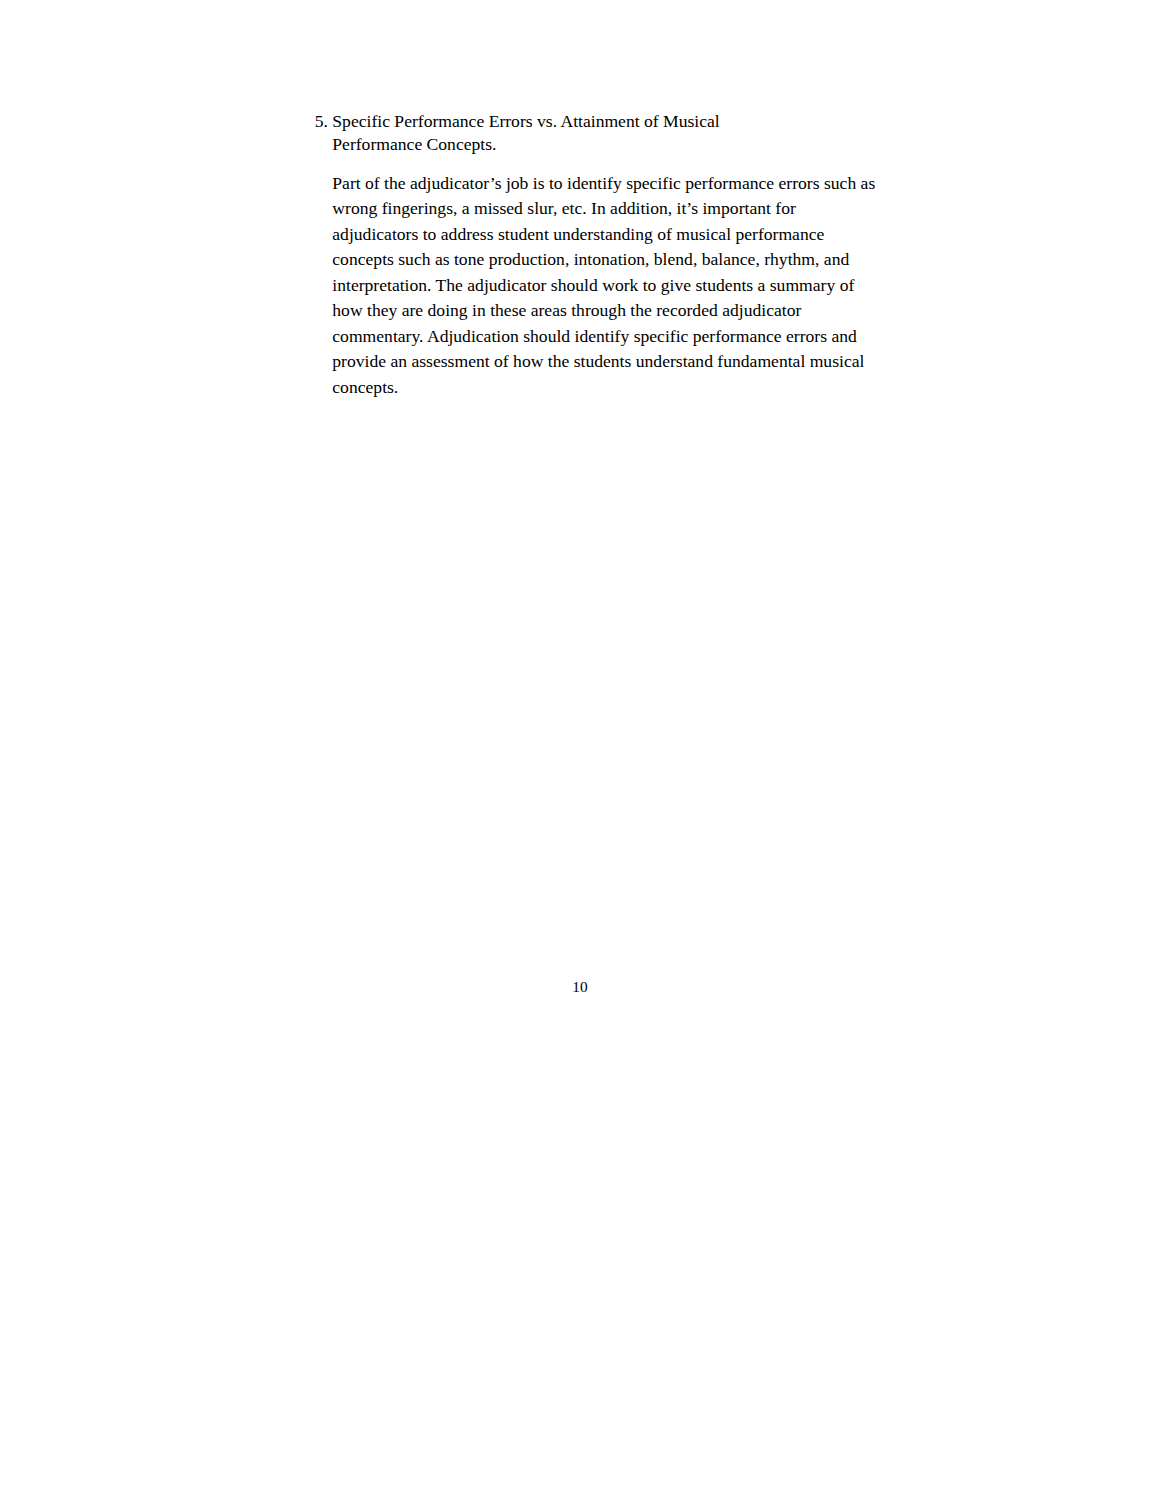Specific Performance Errors vs. Attainment of Musical Performance Concepts.
Part of the adjudicator’s job is to identify specific performance errors such as wrong fingerings, a missed slur, etc. In addition, it’s important for adjudicators to address student understanding of musical performance concepts such as tone production, intonation, blend, balance, rhythm, and interpretation. The adjudicator should work to give students a summary of how they are doing in these areas through the recorded adjudicator commentary. Adjudication should identify specific performance errors and provide an assessment of how the students understand fundamental musical concepts.
10